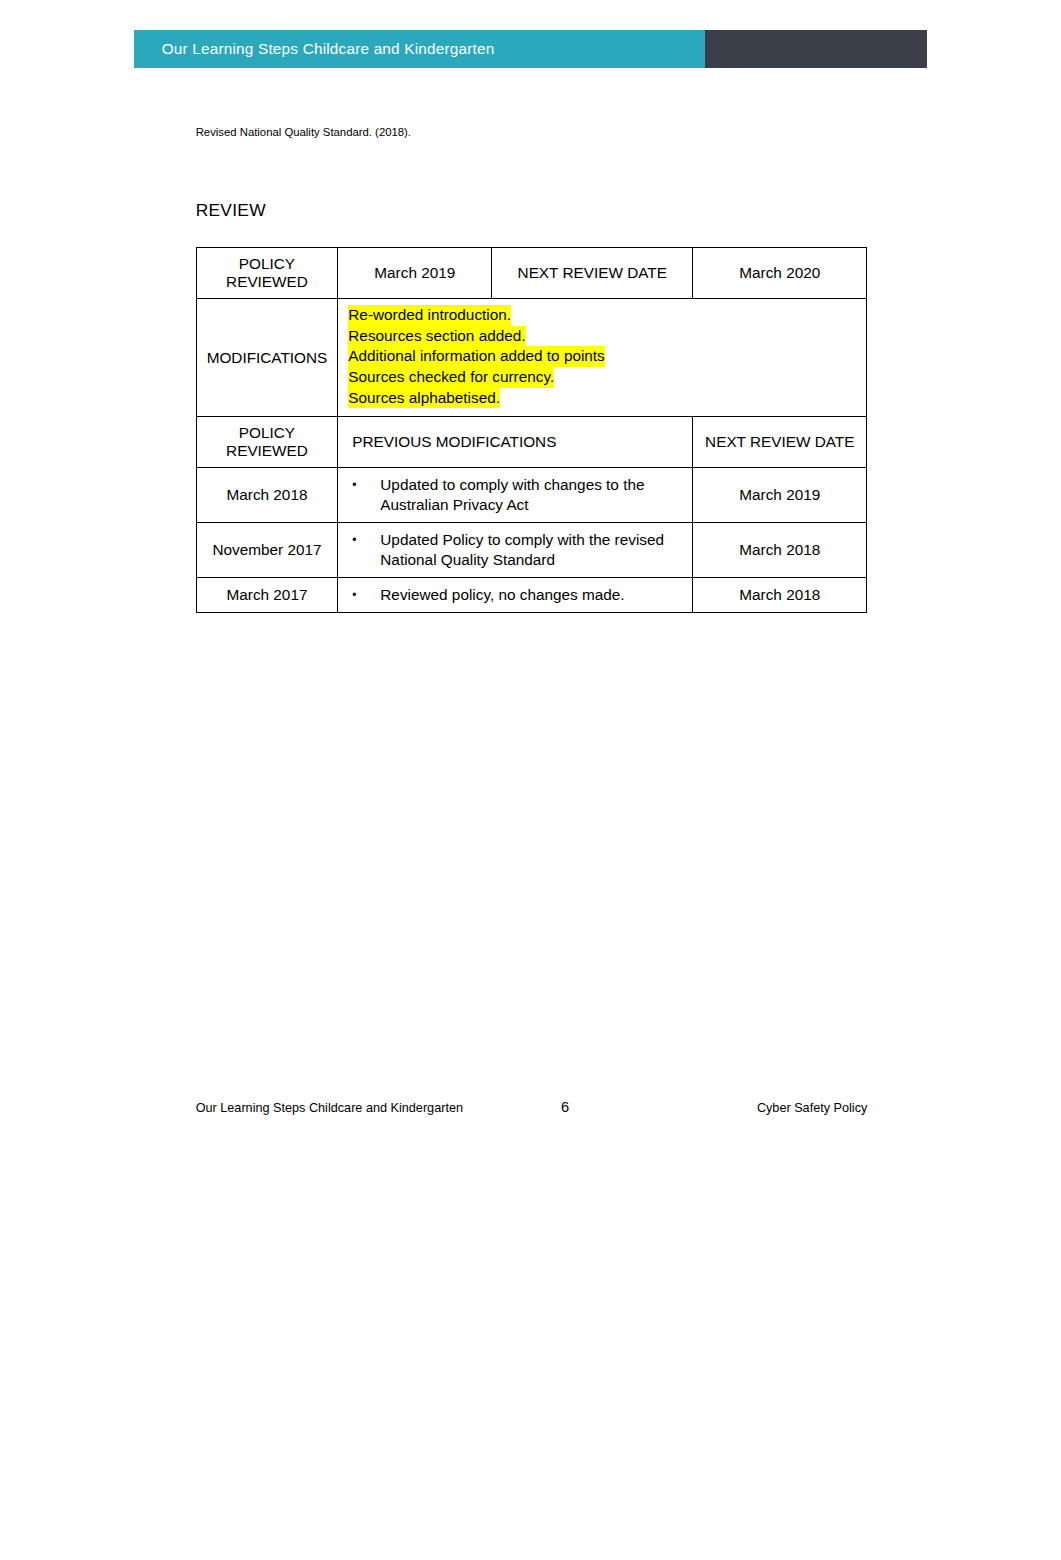Our Learning Steps Childcare and Kindergarten
Revised National Quality Standard. (2018).
REVIEW
| POLICY REVIEWED | March 2019 | NEXT REVIEW DATE | March 2020 |
| MODIFICATIONS | Re-worded introduction. Resources section added. Additional information added to points Sources checked for currency. Sources alphabetised. |
| POLICY REVIEWED | PREVIOUS MODIFICATIONS | NEXT REVIEW DATE |
| March 2018 | • Updated to comply with changes to the Australian Privacy Act | March 2019 |
| November 2017 | • Updated Policy to comply with the revised National Quality Standard | March 2018 |
| March 2017 | • Reviewed policy, no changes made. | March 2018 |
Our Learning Steps Childcare and Kindergarten
6
Cyber Safety Policy